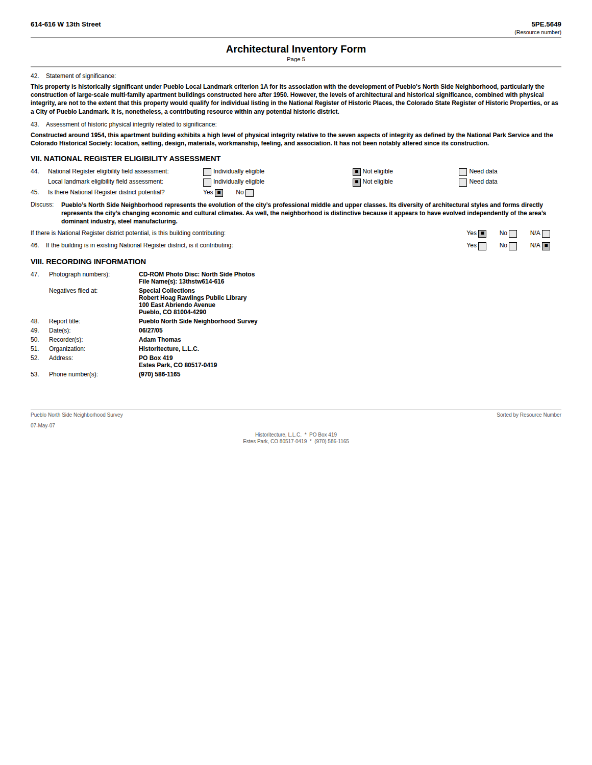614-616 W 13th Street
5PE.5649
(Resource number)
Architectural Inventory Form
Page 5
42.
Statement of significance:
This property is historically significant under Pueblo Local Landmark criterion 1A for its association with the development of Pueblo's North Side Neighborhood, particularly the construction of large-scale multi-family apartment buildings constructed here after 1950. However, the levels of architectural and historical significance, combined with physical integrity, are not to the extent that this property would qualify for individual listing in the National Register of Historic Places, the Colorado State Register of Historic Properties, or as a City of Pueblo Landmark. It is, nonetheless, a contributing resource within any potential historic district.
43.
Assessment of historic physical integrity related to significance:
Constructed around 1954, this apartment building exhibits a high level of physical integrity relative to the seven aspects of integrity as defined by the National Park Service and the Colorado Historical Society: location, setting, design, materials, workmanship, feeling, and association. It has not been notably altered since its construction.
VII. NATIONAL REGISTER ELIGIBILITY ASSESSMENT
| 44. | National Register eligibility field assessment: | Individually eligible | ■ Not eligible | Need data |
| | Local landmark eligibility field assessment: | Individually eligible | ■ Not eligible | Need data |
| 45. | Is there National Register district potential? | Yes ■ No |
Discuss:
Pueblo’s North Side Neighborhood represents the evolution of the city’s professional middle and upper classes. Its diversity of architectural styles and forms directly represents the city’s changing economic and cultural climates. As well, the neighborhood is distinctive because it appears to have evolved independently of the area’s dominant industry, steel manufacturing.
If there is National Register district potential, is this building contributing:
Yes ■ No N/A
46. If the building is in existing National Register district, is it contributing:
Yes No N/A ■
VIII. RECORDING INFORMATION
| 47. | Photograph numbers): | CD-ROM Photo Disc: North Side Photos File Name(s): 13thstw614-616 |
| | Negatives filed at: | Special Collections Robert Hoag Rawlings Public Library 100 East Abriendo Avenue Pueblo, CO 81004-4290 |
| 48. | Report title: | Pueblo North Side Neighborhood Survey |
| 49. | Date(s): | 06/27/05 |
| 50. | Recorder(s): | Adam Thomas |
| 51. | Organization: | Historitecture, L.L.C. |
| 52. | Address: | PO Box 419 Estes Park, CO 80517-0419 |
| 53. | Phone number(s): | (970) 586-1165 |
Pueblo North Side Neighborhood Survey
Sorted by Resource Number
07-May-07
Historitecture, L.L.C. * PO Box 419
Estes Park, CO 80517-0419 * (970) 586-1165